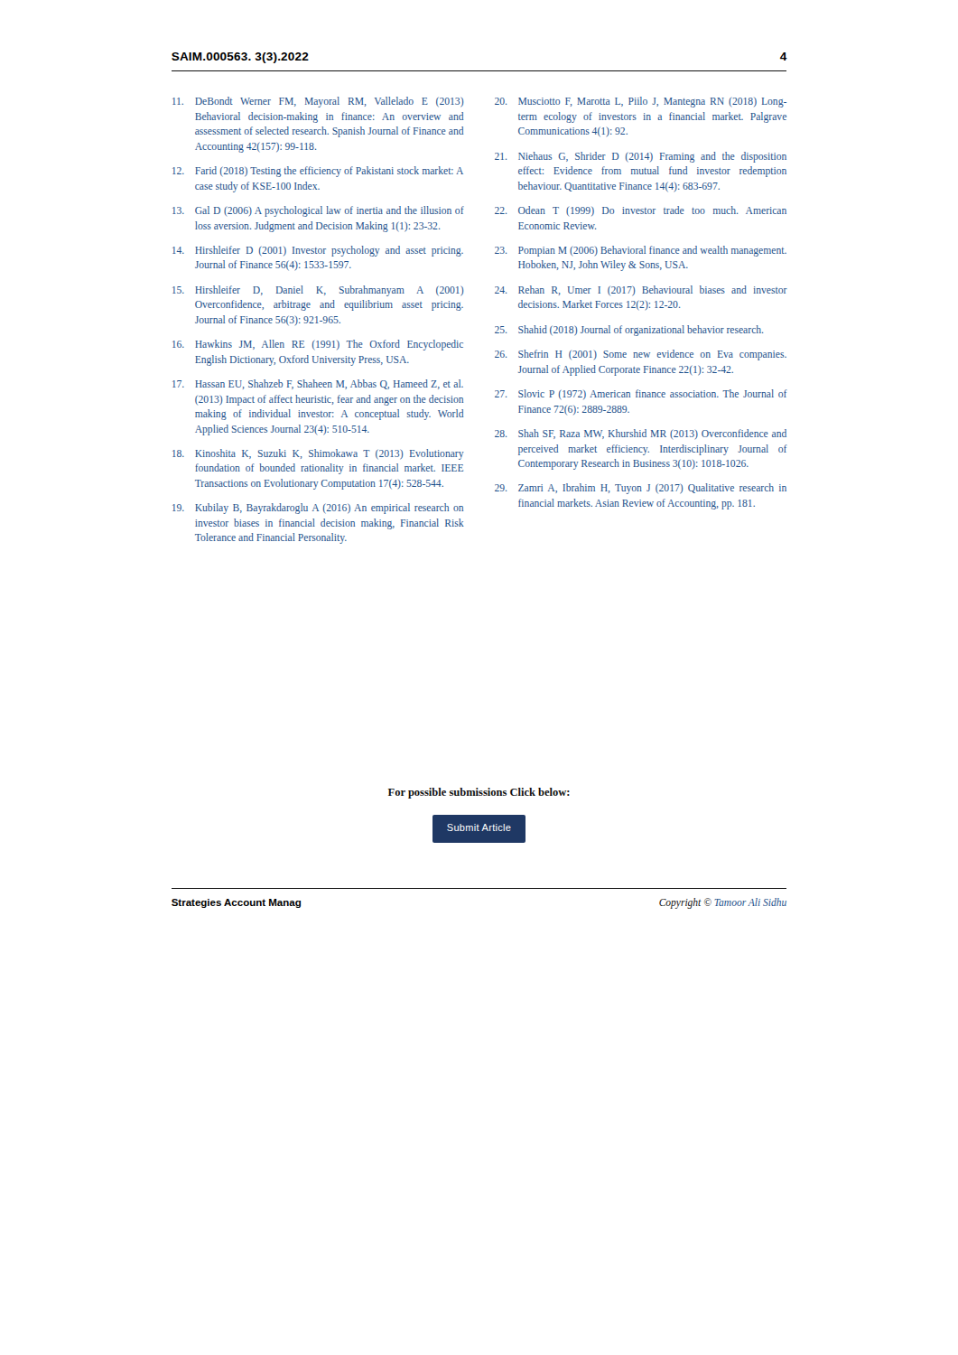SAIM.000563. 3(3).2022
4
11. DeBondt Werner FM, Mayoral RM, Vallelado E (2013) Behavioral decision-making in finance: An overview and assessment of selected research. Spanish Journal of Finance and Accounting 42(157): 99-118.
12. Farid (2018) Testing the efficiency of Pakistani stock market: A case study of KSE-100 Index.
13. Gal D (2006) A psychological law of inertia and the illusion of loss aversion. Judgment and Decision Making 1(1): 23-32.
14. Hirshleifer D (2001) Investor psychology and asset pricing. Journal of Finance 56(4): 1533-1597.
15. Hirshleifer D, Daniel K, Subrahmanyam A (2001) Overconfidence, arbitrage and equilibrium asset pricing. Journal of Finance 56(3): 921-965.
16. Hawkins JM, Allen RE (1991) The Oxford Encyclopedic English Dictionary, Oxford University Press, USA.
17. Hassan EU, Shahzeb F, Shaheen M, Abbas Q, Hameed Z, et al. (2013) Impact of affect heuristic, fear and anger on the decision making of individual investor: A conceptual study. World Applied Sciences Journal 23(4): 510-514.
18. Kinoshita K, Suzuki K, Shimokawa T (2013) Evolutionary foundation of bounded rationality in financial market. IEEE Transactions on Evolutionary Computation 17(4): 528-544.
19. Kubilay B, Bayrakdaroglu A (2016) An empirical research on investor biases in financial decision making, Financial Risk Tolerance and Financial Personality.
20. Musciotto F, Marotta L, Piilo J, Mantegna RN (2018) Long-term ecology of investors in a financial market. Palgrave Communications 4(1): 92.
21. Niehaus G, Shrider D (2014) Framing and the disposition effect: Evidence from mutual fund investor redemption behaviour. Quantitative Finance 14(4): 683-697.
22. Odean T (1999) Do investor trade too much. American Economic Review.
23. Pompian M (2006) Behavioral finance and wealth management. Hoboken, NJ, John Wiley & Sons, USA.
24. Rehan R, Umer I (2017) Behavioural biases and investor decisions. Market Forces 12(2): 12-20.
25. Shahid (2018) Journal of organizational behavior research.
26. Shefrin H (2001) Some new evidence on Eva companies. Journal of Applied Corporate Finance 22(1): 32-42.
27. Slovic P (1972) American finance association. The Journal of Finance 72(6): 2889-2889.
28. Shah SF, Raza MW, Khurshid MR (2013) Overconfidence and perceived market efficiency. Interdisciplinary Journal of Contemporary Research in Business 3(10): 1018-1026.
29. Zamri A, Ibrahim H, Tuyon J (2017) Qualitative research in financial markets. Asian Review of Accounting, pp. 181.
For possible submissions Click below:
Submit Article
Strategies Account Manag
Copyright © Tamoor Ali Sidhu